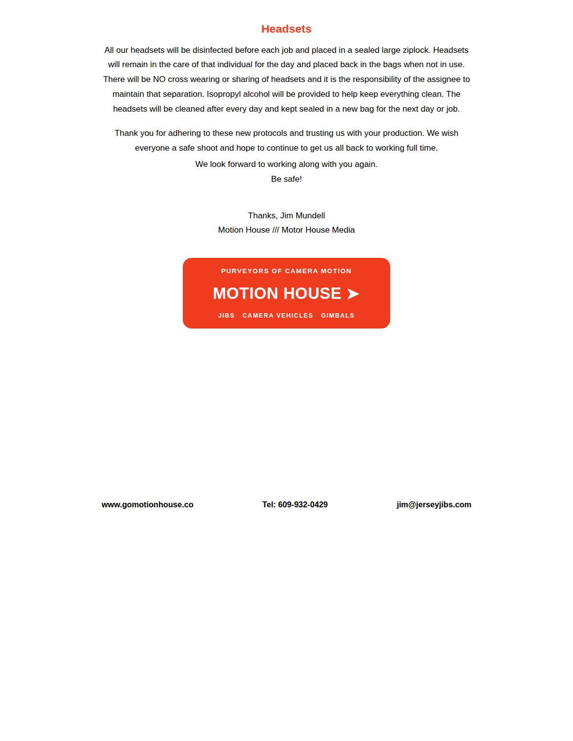Headsets
All our headsets will be disinfected before each job and placed in a sealed large ziplock. Headsets will remain in the care of that individual for the day and placed back in the bags when not in use. There will be NO cross wearing or sharing of headsets and it is the responsibility of the assignee to maintain that separation. Isopropyl alcohol will be provided to help keep everything clean. The headsets will be cleaned after every day and kept sealed in a new bag for the next day or job.
Thank you for adhering to these new protocols and trusting us with your production. We wish everyone a safe shoot and hope to continue to get us all back to working full time.
We look forward to working along with you again.
Be safe!
Thanks, Jim Mundell
Motion House /// Motor House Media
Purveyors of Camera Motion
Motion House ➤
Jibs Camera Vehicles Gimbals
www.gomotionhouse.co
Tel: 609-932-0429
jim@jerseyjibs.com